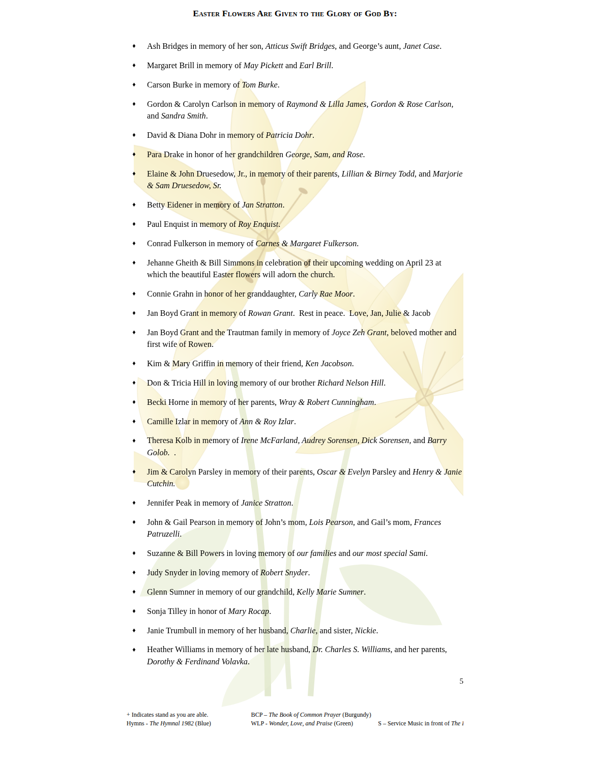Easter Flowers Are Given to the Glory of God By:
Ash Bridges in memory of her son, Atticus Swift Bridges, and George’s aunt, Janet Case.
Margaret Brill in memory of May Pickett and Earl Brill.
Carson Burke in memory of Tom Burke.
Gordon & Carolyn Carlson in memory of Raymond & Lilla James, Gordon & Rose Carlson, and Sandra Smith.
David & Diana Dohr in memory of Patricia Dohr.
Para Drake in honor of her grandchildren George, Sam, and Rose.
Elaine & John Druesedow, Jr., in memory of their parents, Lillian & Birney Todd, and Marjorie & Sam Druesedow, Sr.
Betty Eidener in memory of Jan Stratton.
Paul Enquist in memory of Roy Enquist.
Conrad Fulkerson in memory of Carnes & Margaret Fulkerson.
Jehanne Gheith & Bill Simmons in celebration of their upcoming wedding on April 23 at which the beautiful Easter flowers will adorn the church.
Connie Grahn in honor of her granddaughter, Carly Rae Moor.
Jan Boyd Grant in memory of Rowan Grant. Rest in peace. Love, Jan, Julie & Jacob
Jan Boyd Grant and the Trautman family in memory of Joyce Zeh Grant, beloved mother and first wife of Rowen.
Kim & Mary Griffin in memory of their friend, Ken Jacobson.
Don & Tricia Hill in loving memory of our brother Richard Nelson Hill.
Becki Horne in memory of her parents, Wray & Robert Cunningham.
Camille Izlar in memory of Ann & Roy Izlar.
Theresa Kolb in memory of Irene McFarland, Audrey Sorensen, Dick Sorensen, and Barry Golob. .
Jim & Carolyn Parsley in memory of their parents, Oscar & Evelyn Parsley and Henry & Janie Cutchin.
Jennifer Peak in memory of Janice Stratton.
John & Gail Pearson in memory of John’s mom, Lois Pearson, and Gail’s mom, Frances Patruzelli.
Suzanne & Bill Powers in loving memory of our families and our most special Sami.
Judy Snyder in loving memory of Robert Snyder.
Glenn Sumner in memory of our grandchild, Kelly Marie Sumner.
Sonja Tilley in honor of Mary Rocap.
Janie Trumbull in memory of her husband, Charlie, and sister, Nickie.
Heather Williams in memory of her late husband, Dr. Charles S. Williams, and her parents, Dorothy & Ferdinand Volavka.
5
+ Indicates stand as you are able. BCP – The Book of Common Prayer (Burgundy)
Hymns - The Hymnal 1982 (Blue) WLP - Wonder, Love, and Praise (Green) S – Service Music in front of The Hymnal 1982 (Blue)